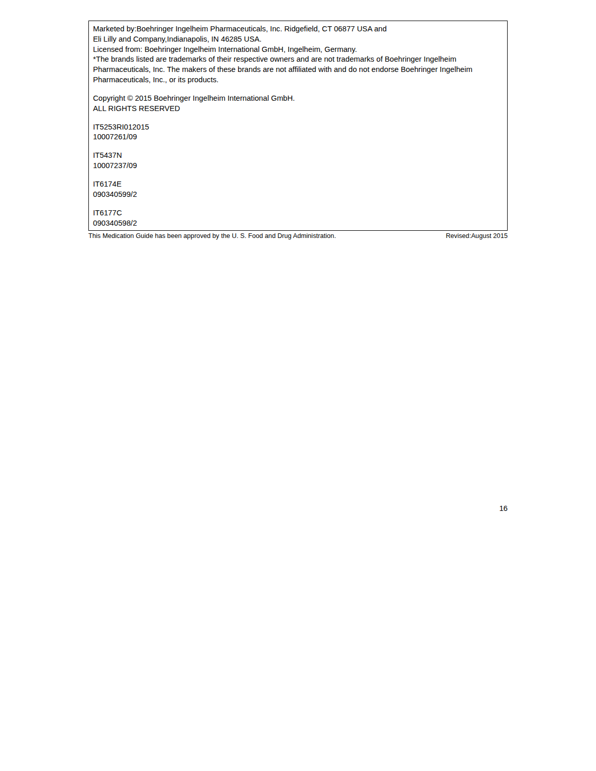Marketed by:Boehringer Ingelheim Pharmaceuticals, Inc. Ridgefield, CT 06877 USA and
Eli Lilly and Company,Indianapolis, IN 46285 USA.
Licensed from: Boehringer Ingelheim International GmbH, Ingelheim, Germany.
*The brands listed are trademarks of their respective owners and are not trademarks of Boehringer Ingelheim Pharmaceuticals, Inc. The makers of these brands are not affiliated with and do not endorse Boehringer Ingelheim Pharmaceuticals, Inc., or its products.
Copyright © 2015 Boehringer Ingelheim International GmbH.
ALL RIGHTS RESERVED
IT5253RI012015
10007261/09
IT5437N
10007237/09
IT6174E
090340599/2
IT6177C
090340598/2
This Medication Guide has been approved by the U. S. Food and Drug Administration. Revised:August 2015
16